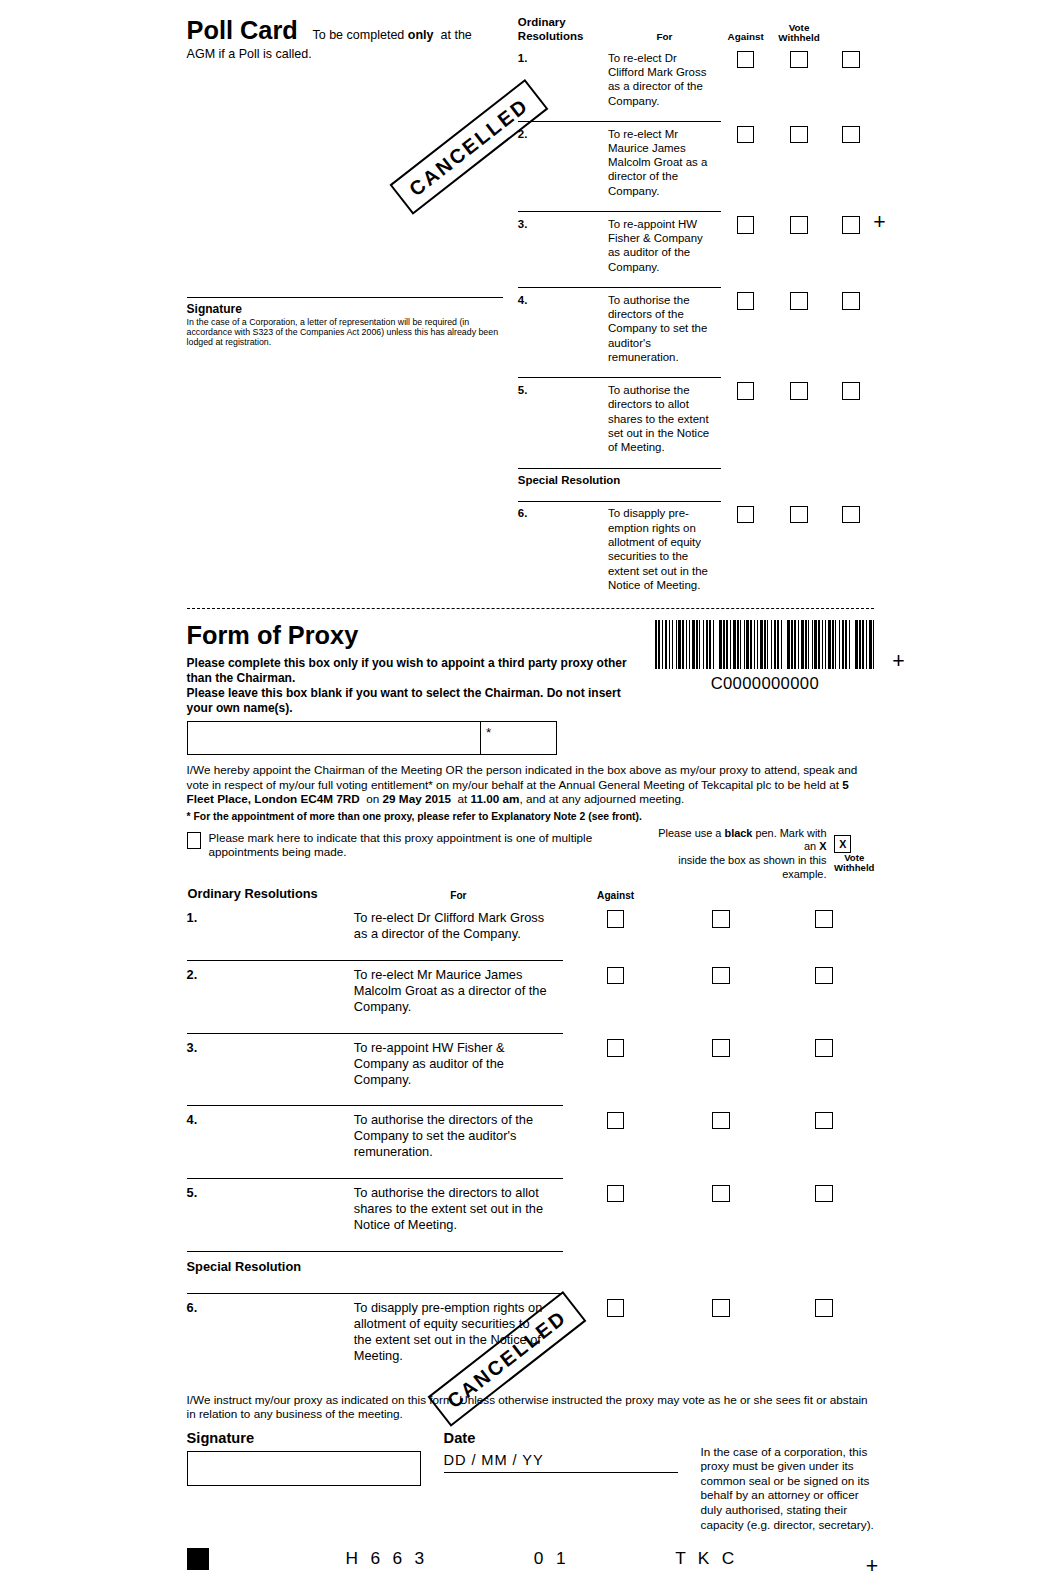+
Poll Card
To be completed only at the AGM if a Poll is called.
CANCELLED
Signature
In the case of a Corporation, a letter of representation will be required (in accordance with S323 of the Companies Act 2006) unless this has already been lodged at registration.
| Ordinary Resolutions | For | Against | Vote Withheld |
| --- | --- | --- | --- |
| 1. | To re-elect Dr Clifford Mark Gross as a director of the Company. | | | |
| 2. | To re-elect Mr Maurice James Malcolm Groat as a director of the Company. | | | |
| 3. | To re-appoint HW Fisher & Company as auditor of the Company. | | | |
| 4. | To authorise the directors of the Company to set the auditor's remuneration. | | | |
| 5. | To authorise the directors to allot shares to the extent set out in the Notice of Meeting. | | | |
| Special Resolution |
| 6. | To disapply pre-emption rights on allotment of equity securities to the extent set out in the Notice of Meeting. | | | |
Form of Proxy
Please complete this box only if you wish to appoint a third party proxy other than the Chairman.
Please leave this box blank if you want to select the Chairman. Do not insert your own name(s).
C0000000000
+
I/We hereby appoint the Chairman of the Meeting OR the person indicated in the box above as my/our proxy to attend, speak and vote in respect of my/our full voting entitlement* on my/our behalf at the Annual General Meeting of Tekcapital plc to be held at 5 Fleet Place, London EC4M 7RD on 29 May 2015 at 11.00 am, and at any adjourned meeting.
* For the appointment of more than one proxy, please refer to Explanatory Note 2 (see front).
Please mark here to indicate that this proxy appointment is one of multiple appointments being made.
Please use a black pen. Mark with an X
inside the box as shown in this example.
Vote
Withheld
| Ordinary Resolutions | For | Against | |
| --- | --- | --- | --- |
| 1. | To re-elect Dr Clifford Mark Gross as a director of the Company. | | | |
| 2. | To re-elect Mr Maurice James Malcolm Groat as a director of the Company. | | | |
| 3. | To re-appoint HW Fisher & Company as auditor of the Company. | | | |
| 4. | To authorise the directors of the Company to set the auditor's remuneration. | | | |
| 5. | To authorise the directors to allot shares to the extent set out in the Notice of Meeting. | | | |
| Special Resolution |
| 6. | To disapply pre-emption rights on allotment of equity securities to the extent set out in the Notice of Meeting. | | | |
CANCELLED
I/We instruct my/our proxy as indicated on this form. Unless otherwise instructed the proxy may vote as he or she sees fit or abstain in relation to any business of the meeting.
Signature
Date
DD / MM / YY
In the case of a corporation, this proxy must be given under its common seal or be signed on its behalf by an attorney or officer duly authorised, stating their capacity (e.g. director, secretary).
H 6 6 3 0 1 T K C
+